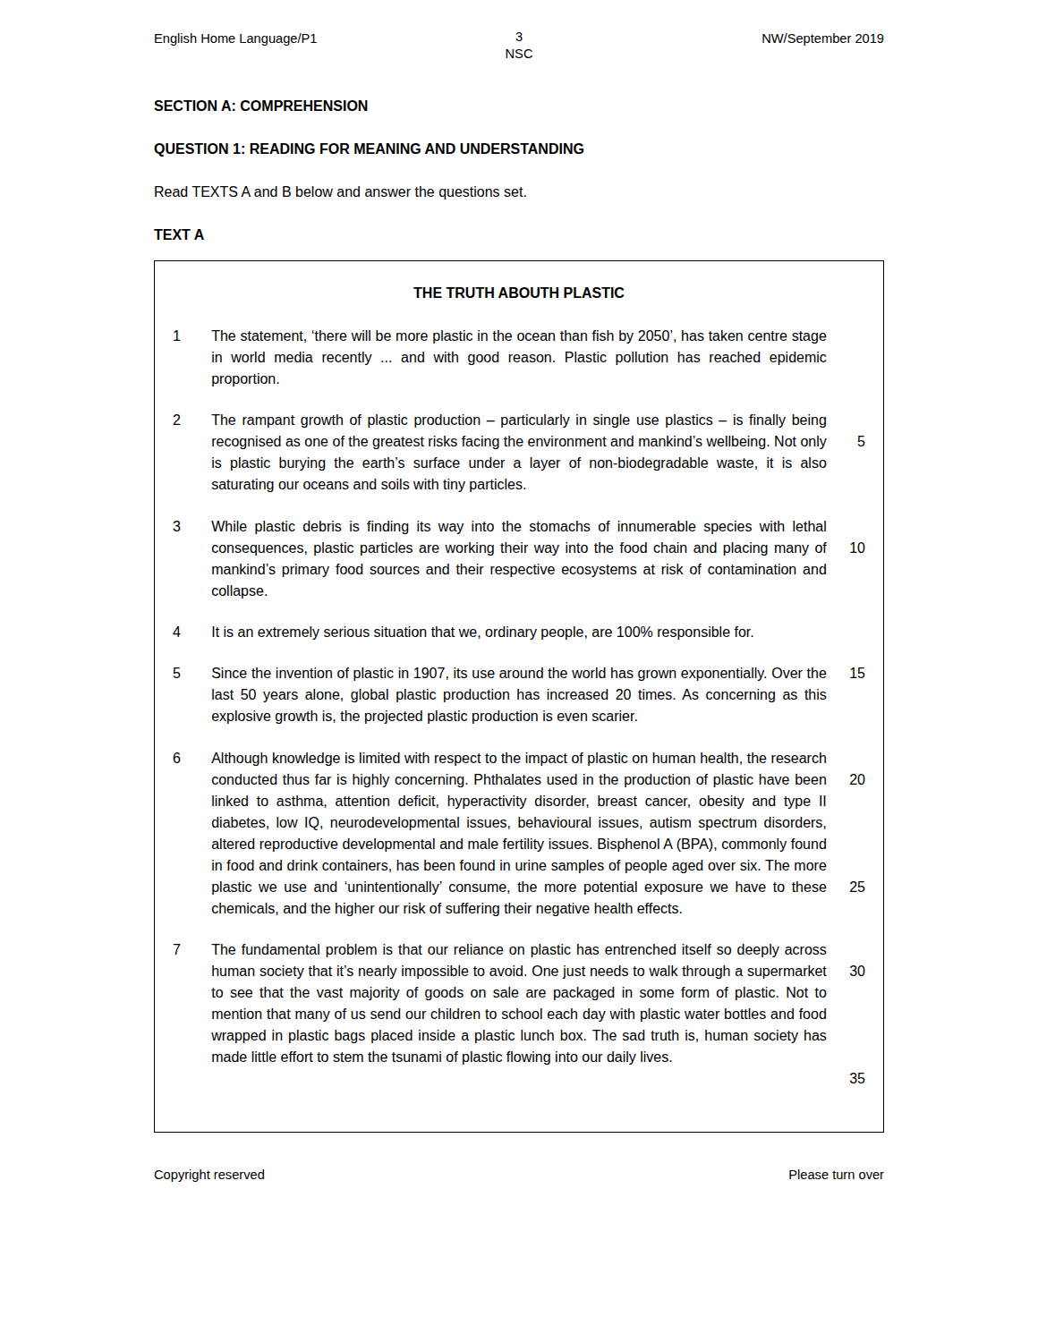English Home Language/P1
3
NSC
NW/September 2019
SECTION A: COMPREHENSION
QUESTION 1: READING FOR MEANING AND UNDERSTANDING
Read TEXTS A and B below and answer the questions set.
TEXT A
THE TRUTH ABOUTH PLASTIC
1
The statement, ‘there will be more plastic in the ocean than fish by 2050’, has taken centre stage in world media recently ... and with good reason. Plastic pollution has reached epidemic proportion.
2
The rampant growth of plastic production – particularly in single use plastics – is finally being recognised as one of the greatest risks facing the environment and mankind’s wellbeing. Not only is plastic burying the earth’s surface under a layer of non-biodegradable waste, it is also saturating our oceans and soils with tiny particles.
5
3
While plastic debris is finding its way into the stomachs of innumerable species with lethal consequences, plastic particles are working their way into the food chain and placing many of mankind’s primary food sources and their respective ecosystems at risk of contamination and collapse.
10
4
It is an extremely serious situation that we, ordinary people, are 100% responsible for.
5
Since the invention of plastic in 1907, its use around the world has grown exponentially. Over the last 50 years alone, global plastic production has increased 20 times. As concerning as this explosive growth is, the projected plastic production is even scarier.
15
6
Although knowledge is limited with respect to the impact of plastic on human health, the research conducted thus far is highly concerning. Phthalates used in the production of plastic have been linked to asthma, attention deficit, hyperactivity disorder, breast cancer, obesity and type II diabetes, low IQ, neurodevelopmental issues, behavioural issues, autism spectrum disorders, altered reproductive developmental and male fertility issues. Bisphenol A (BPA), commonly found in food and drink containers, has been found in urine samples of people aged over six. The more plastic we use and ‘unintentionally’ consume, the more potential exposure we have to these chemicals, and the higher our risk of suffering their negative health effects.
20 25
7
The fundamental problem is that our reliance on plastic has entrenched itself so deeply across human society that it’s nearly impossible to avoid. One just needs to walk through a supermarket to see that the vast majority of goods on sale are packaged in some form of plastic. Not to mention that many of us send our children to school each day with plastic water bottles and food wrapped in plastic bags placed inside a plastic lunch box. The sad truth is, human society has made little effort to stem the tsunami of plastic flowing into our daily lives.
30 35
Copyright reserved
Please turn over